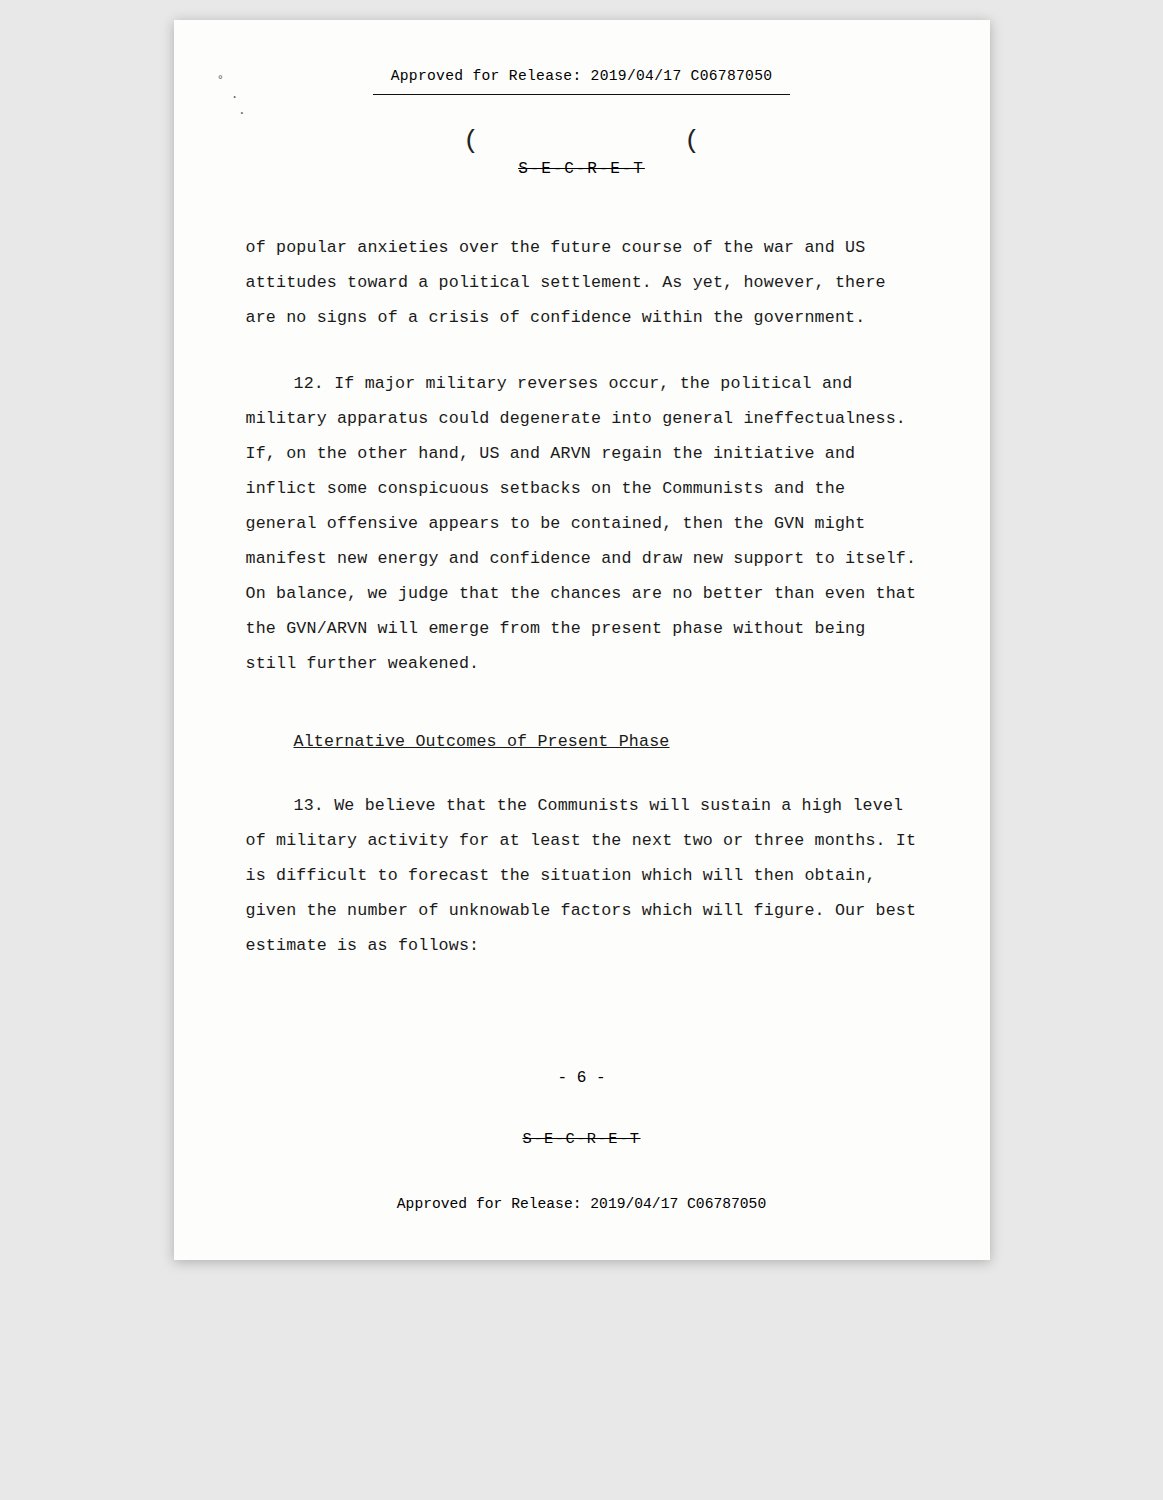Approved for Release: 2019/04/17 C06787050
°
·
·
( (
S-E-C-R-E-T
of popular anxieties over the future course of the war and US attitudes toward a political settlement. As yet, however, there are no signs of a crisis of confidence within the government.
12. If major military reverses occur, the political and military apparatus could degenerate into general ineffectualness. If, on the other hand, US and ARVN regain the initiative and inflict some conspicuous setbacks on the Communists and the general offensive appears to be contained, then the GVN might manifest new energy and confidence and draw new support to itself. On balance, we judge that the chances are no better than even that the GVN/ARVN will emerge from the present phase without being still further weakened.
Alternative Outcomes of Present Phase
13. We believe that the Communists will sustain a high level of military activity for at least the next two or three months. It is difficult to forecast the situation which will then obtain, given the number of unknowable factors which will figure. Our best estimate is as follows:
- 6 -
S-E-C-R-E-T
Approved for Release: 2019/04/17 C06787050